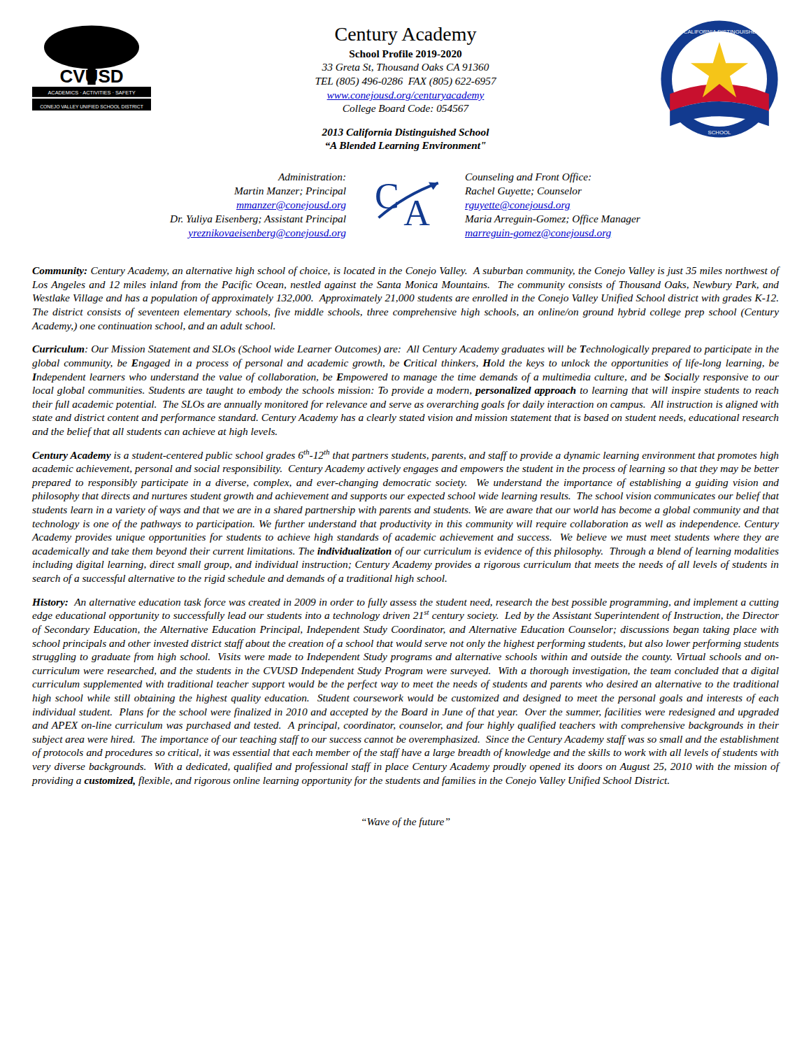Century Academy
School Profile 2019-2020
33 Greta St, Thousand Oaks CA 91360
TEL (805) 496-0286 FAX (805) 622-6957
www.conejousd.org/centuryacademy
College Board Code: 054567
2013 California Distinguished School
“A Blended Learning Environment"
Administration:
Martin Manzer; Principal
mmanzer@conejousd.org
Dr. Yuliya Eisenberg; Assistant Principal
yreznikovaeisenberg@conejousd.org
Counseling and Front Office:
Rachel Guyette; Counselor
rguyette@conejousd.org
Maria Arreguin-Gomez; Office Manager
marreguin-gomez@conejousd.org
Community: Century Academy, an alternative high school of choice, is located in the Conejo Valley. A suburban community, the Conejo Valley is just 35 miles northwest of Los Angeles and 12 miles inland from the Pacific Ocean, nestled against the Santa Monica Mountains. The community consists of Thousand Oaks, Newbury Park, and Westlake Village and has a population of approximately 132,000. Approximately 21,000 students are enrolled in the Conejo Valley Unified School district with grades K-12. The district consists of seventeen elementary schools, five middle schools, three comprehensive high schools, an online/on ground hybrid college prep school (Century Academy,) one continuation school, and an adult school.
Curriculum: Our Mission Statement and SLOs (School wide Learner Outcomes) are: All Century Academy graduates will be Technologically prepared to participate in the global community, be Engaged in a process of personal and academic growth, be Critical thinkers, Hold the keys to unlock the opportunities of life-long learning, be Independent learners who understand the value of collaboration, be Empowered to manage the time demands of a multimedia culture, and be Socially responsive to our local global communities. Students are taught to embody the schools mission: To provide a modern, personalized approach to learning that will inspire students to reach their full academic potential. The SLOs are annually monitored for relevance and serve as overarching goals for daily interaction on campus. All instruction is aligned with state and district content and performance standard. Century Academy has a clearly stated vision and mission statement that is based on student needs, educational research and the belief that all students can achieve at high levels.
Century Academy is a student-centered public school grades 6th-12th that partners students, parents, and staff to provide a dynamic learning environment that promotes high academic achievement, personal and social responsibility. Century Academy actively engages and empowers the student in the process of learning so that they may be better prepared to responsibly participate in a diverse, complex, and ever-changing democratic society. We understand the importance of establishing a guiding vision and philosophy that directs and nurtures student growth and achievement and supports our expected school wide learning results. The school vision communicates our belief that students learn in a variety of ways and that we are in a shared partnership with parents and students. We are aware that our world has become a global community and that technology is one of the pathways to participation. We further understand that productivity in this community will require collaboration as well as independence. Century Academy provides unique opportunities for students to achieve high standards of academic achievement and success. We believe we must meet students where they are academically and take them beyond their current limitations. The individualization of our curriculum is evidence of this philosophy. Through a blend of learning modalities including digital learning, direct small group, and individual instruction; Century Academy provides a rigorous curriculum that meets the needs of all levels of students in search of a successful alternative to the rigid schedule and demands of a traditional high school.
History: An alternative education task force was created in 2009 in order to fully assess the student need, research the best possible programming, and implement a cutting edge educational opportunity to successfully lead our students into a technology driven 21st century society. Led by the Assistant Superintendent of Instruction, the Director of Secondary Education, the Alternative Education Principal, Independent Study Coordinator, and Alternative Education Counselor; discussions began taking place with school principals and other invested district staff about the creation of a school that would serve not only the highest performing students, but also lower performing students struggling to graduate from high school. Visits were made to Independent Study programs and alternative schools within and outside the county. Virtual schools and on-curriculum were researched, and the students in the CVUSD Independent Study Program were surveyed. With a thorough investigation, the team concluded that a digital curriculum supplemented with traditional teacher support would be the perfect way to meet the needs of students and parents who desired an alternative to the traditional high school while still obtaining the highest quality education. Student coursework would be customized and designed to meet the personal goals and interests of each individual student. Plans for the school were finalized in 2010 and accepted by the Board in June of that year. Over the summer, facilities were redesigned and upgraded and APEX on-line curriculum was purchased and tested. A principal, coordinator, counselor, and four highly qualified teachers with comprehensive backgrounds in their subject area were hired. The importance of our teaching staff to our success cannot be overemphasized. Since the Century Academy staff was so small and the establishment of protocols and procedures so critical, it was essential that each member of the staff have a large breadth of knowledge and the skills to work with all levels of students with very diverse backgrounds. With a dedicated, qualified and professional staff in place Century Academy proudly opened its doors on August 25, 2010 with the mission of providing a customized, flexible, and rigorous online learning opportunity for the students and families in the Conejo Valley Unified School District.
“Wave of the future”